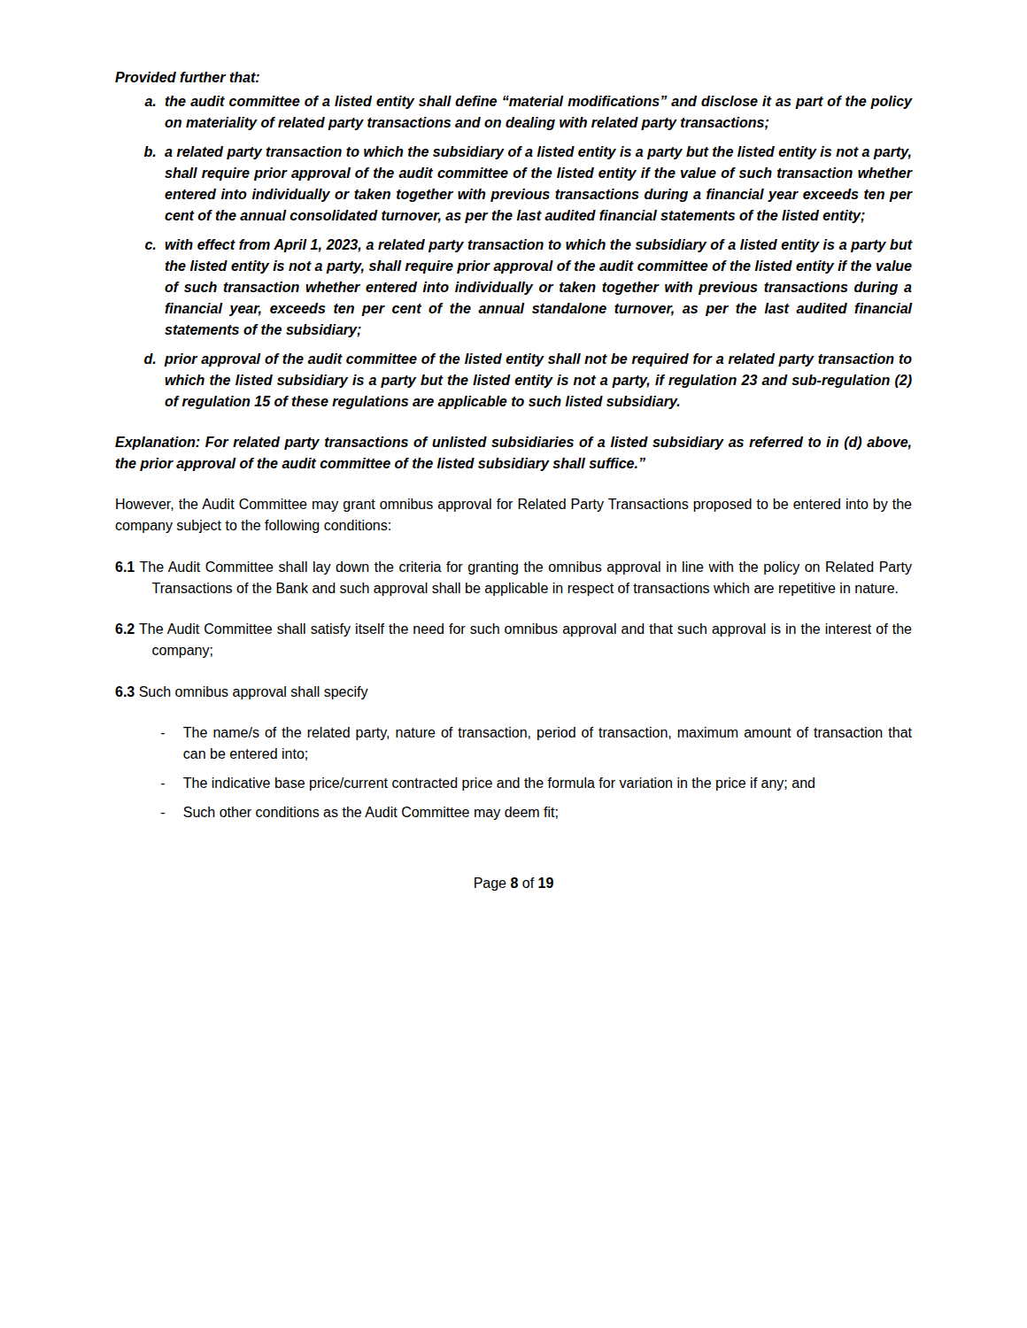Provided further that:
the audit committee of a listed entity shall define “material modifications” and disclose it as part of the policy on materiality of related party transactions and on dealing with related party transactions;
a related party transaction to which the subsidiary of a listed entity is a party but the listed entity is not a party, shall require prior approval of the audit committee of the listed entity if the value of such transaction whether entered into individually or taken together with previous transactions during a financial year exceeds ten per cent of the annual consolidated turnover, as per the last audited financial statements of the listed entity;
with effect from April 1, 2023, a related party transaction to which the subsidiary of a listed entity is a party but the listed entity is not a party, shall require prior approval of the audit committee of the listed entity if the value of such transaction whether entered into individually or taken together with previous transactions during a financial year, exceeds ten per cent of the annual standalone turnover, as per the last audited financial statements of the subsidiary;
prior approval of the audit committee of the listed entity shall not be required for a related party transaction to which the listed subsidiary is a party but the listed entity is not a party, if regulation 23 and sub-regulation (2) of regulation 15 of these regulations are applicable to such listed subsidiary.
Explanation: For related party transactions of unlisted subsidiaries of a listed subsidiary as referred to in (d) above, the prior approval of the audit committee of the listed subsidiary shall suffice.”
However, the Audit Committee may grant omnibus approval for Related Party Transactions proposed to be entered into by the company subject to the following conditions:
6.1 The Audit Committee shall lay down the criteria for granting the omnibus approval in line with the policy on Related Party Transactions of the Bank and such approval shall be applicable in respect of transactions which are repetitive in nature.
6.2 The Audit Committee shall satisfy itself the need for such omnibus approval and that such approval is in the interest of the company;
6.3 Such omnibus approval shall specify
The name/s of the related party, nature of transaction, period of transaction, maximum amount of transaction that can be entered into;
The indicative base price/current contracted price and the formula for variation in the price if any; and
Such other conditions as the Audit Committee may deem fit;
Page 8 of 19